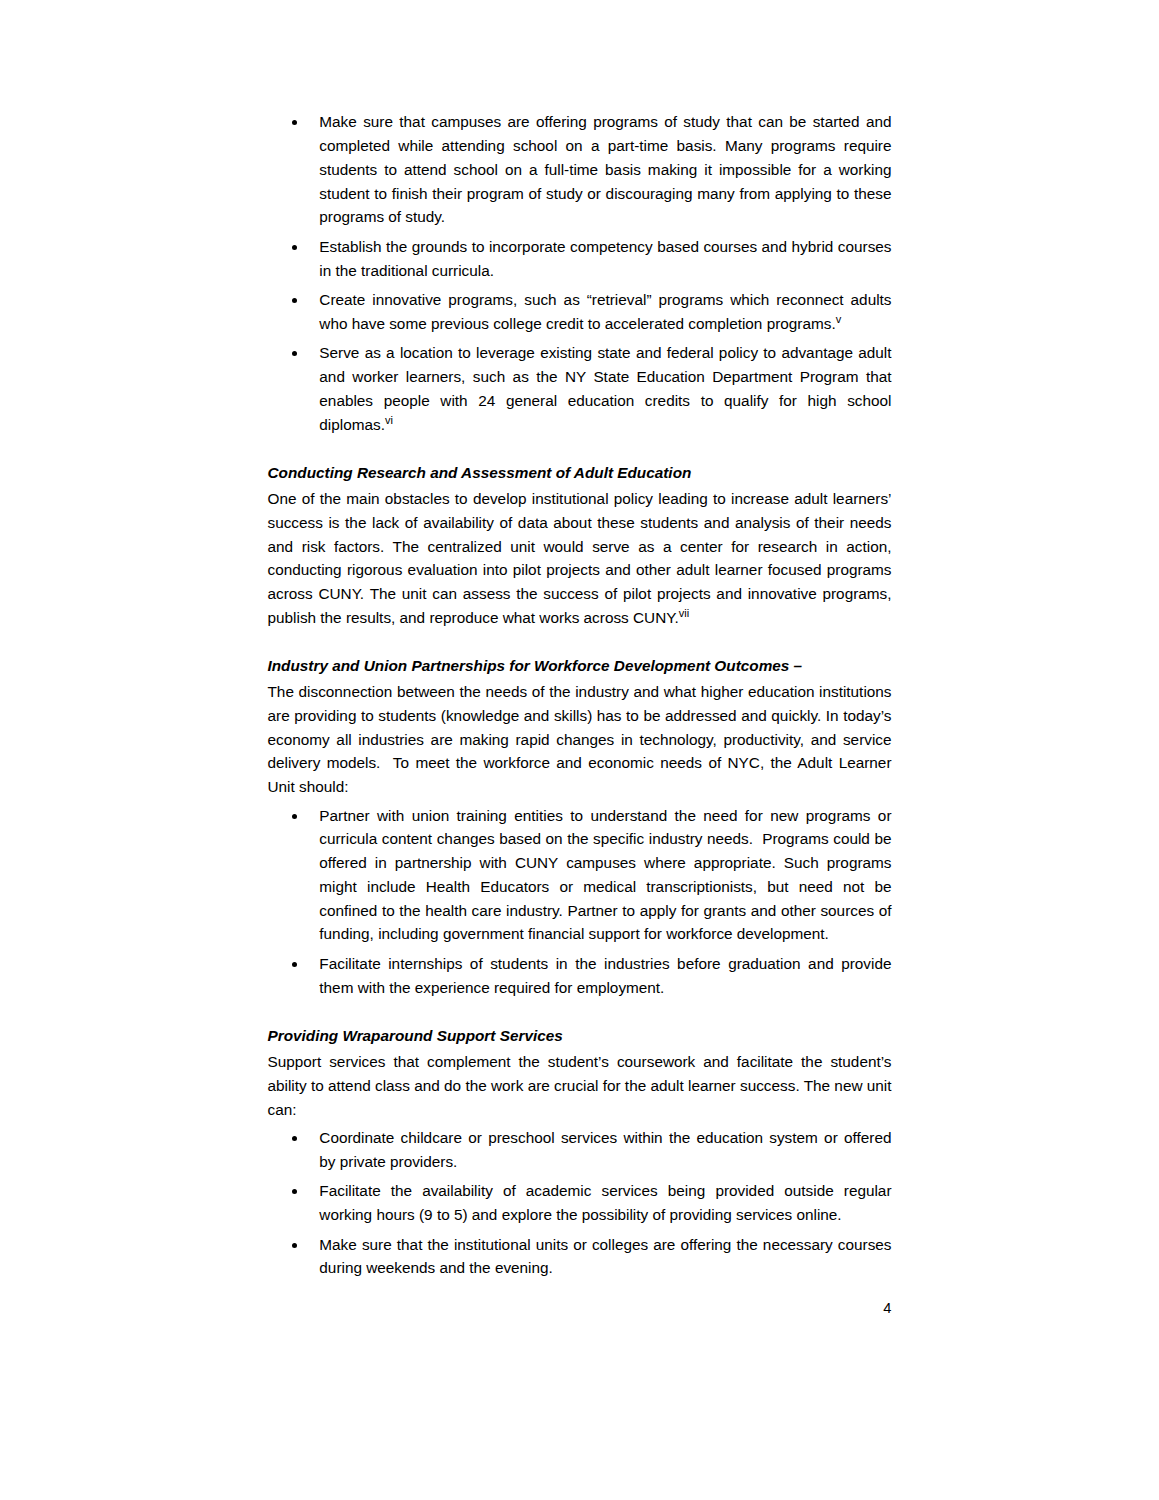Make sure that campuses are offering programs of study that can be started and completed while attending school on a part-time basis. Many programs require students to attend school on a full-time basis making it impossible for a working student to finish their program of study or discouraging many from applying to these programs of study.
Establish the grounds to incorporate competency based courses and hybrid courses in the traditional curricula.
Create innovative programs, such as “retrieval” programs which reconnect adults who have some previous college credit to accelerated completion programs.v
Serve as a location to leverage existing state and federal policy to advantage adult and worker learners, such as the NY State Education Department Program that enables people with 24 general education credits to qualify for high school diplomas.vi
Conducting Research and Assessment of Adult Education
One of the main obstacles to develop institutional policy leading to increase adult learners’ success is the lack of availability of data about these students and analysis of their needs and risk factors. The centralized unit would serve as a center for research in action, conducting rigorous evaluation into pilot projects and other adult learner focused programs across CUNY. The unit can assess the success of pilot projects and innovative programs, publish the results, and reproduce what works across CUNY.vii
Industry and Union Partnerships for Workforce Development Outcomes –
The disconnection between the needs of the industry and what higher education institutions are providing to students (knowledge and skills) has to be addressed and quickly. In today’s economy all industries are making rapid changes in technology, productivity, and service delivery models. To meet the workforce and economic needs of NYC, the Adult Learner Unit should:
Partner with union training entities to understand the need for new programs or curricula content changes based on the specific industry needs. Programs could be offered in partnership with CUNY campuses where appropriate. Such programs might include Health Educators or medical transcriptionists, but need not be confined to the health care industry. Partner to apply for grants and other sources of funding, including government financial support for workforce development.
Facilitate internships of students in the industries before graduation and provide them with the experience required for employment.
Providing Wraparound Support Services
Support services that complement the student’s coursework and facilitate the student’s ability to attend class and do the work are crucial for the adult learner success. The new unit can:
Coordinate childcare or preschool services within the education system or offered by private providers.
Facilitate the availability of academic services being provided outside regular working hours (9 to 5) and explore the possibility of providing services online.
Make sure that the institutional units or colleges are offering the necessary courses during weekends and the evening.
4